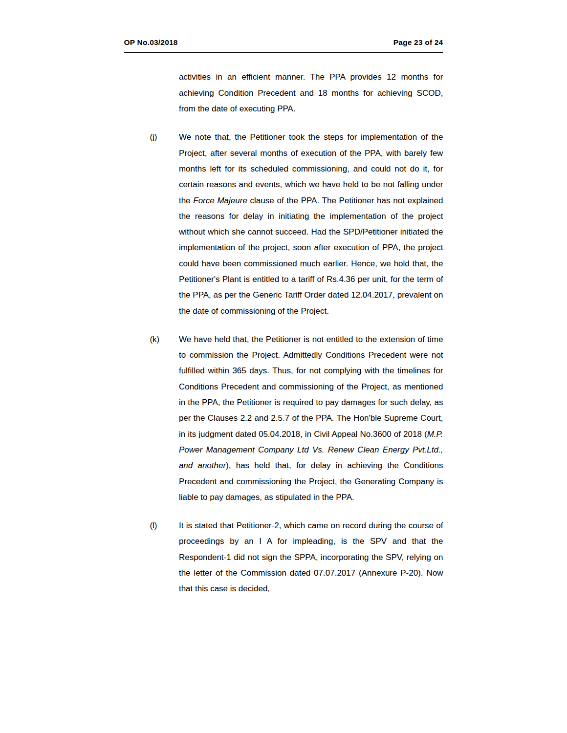OP No.03/2018
Page 23 of 24
activities in an efficient manner. The PPA provides 12 months for achieving Condition Precedent and 18 months for achieving SCOD, from the date of executing PPA.
(j)
We note that, the Petitioner took the steps for implementation of the Project, after several months of execution of the PPA, with barely few months left for its scheduled commissioning, and could not do it, for certain reasons and events, which we have held to be not falling under the Force Majeure clause of the PPA. The Petitioner has not explained the reasons for delay in initiating the implementation of the project without which she cannot succeed. Had the SPD/Petitioner initiated the implementation of the project, soon after execution of PPA, the project could have been commissioned much earlier. Hence, we hold that, the Petitioner's Plant is entitled to a tariff of Rs.4.36 per unit, for the term of the PPA, as per the Generic Tariff Order dated 12.04.2017, prevalent on the date of commissioning of the Project.
(k)
We have held that, the Petitioner is not entitled to the extension of time to commission the Project. Admittedly Conditions Precedent were not fulfilled within 365 days. Thus, for not complying with the timelines for Conditions Precedent and commissioning of the Project, as mentioned in the PPA, the Petitioner is required to pay damages for such delay, as per the Clauses 2.2 and 2.5.7 of the PPA. The Hon'ble Supreme Court, in its judgment dated 05.04.2018, in Civil Appeal No.3600 of 2018 (M.P. Power Management Company Ltd Vs. Renew Clean Energy Pvt.Ltd., and another), has held that, for delay in achieving the Conditions Precedent and commissioning the Project, the Generating Company is liable to pay damages, as stipulated in the PPA.
(l)
It is stated that Petitioner-2, which came on record during the course of proceedings by an I A for impleading, is the SPV and that the Respondent-1 did not sign the SPPA, incorporating the SPV, relying on the letter of the Commission dated 07.07.2017 (Annexure P-20). Now that this case is decided,